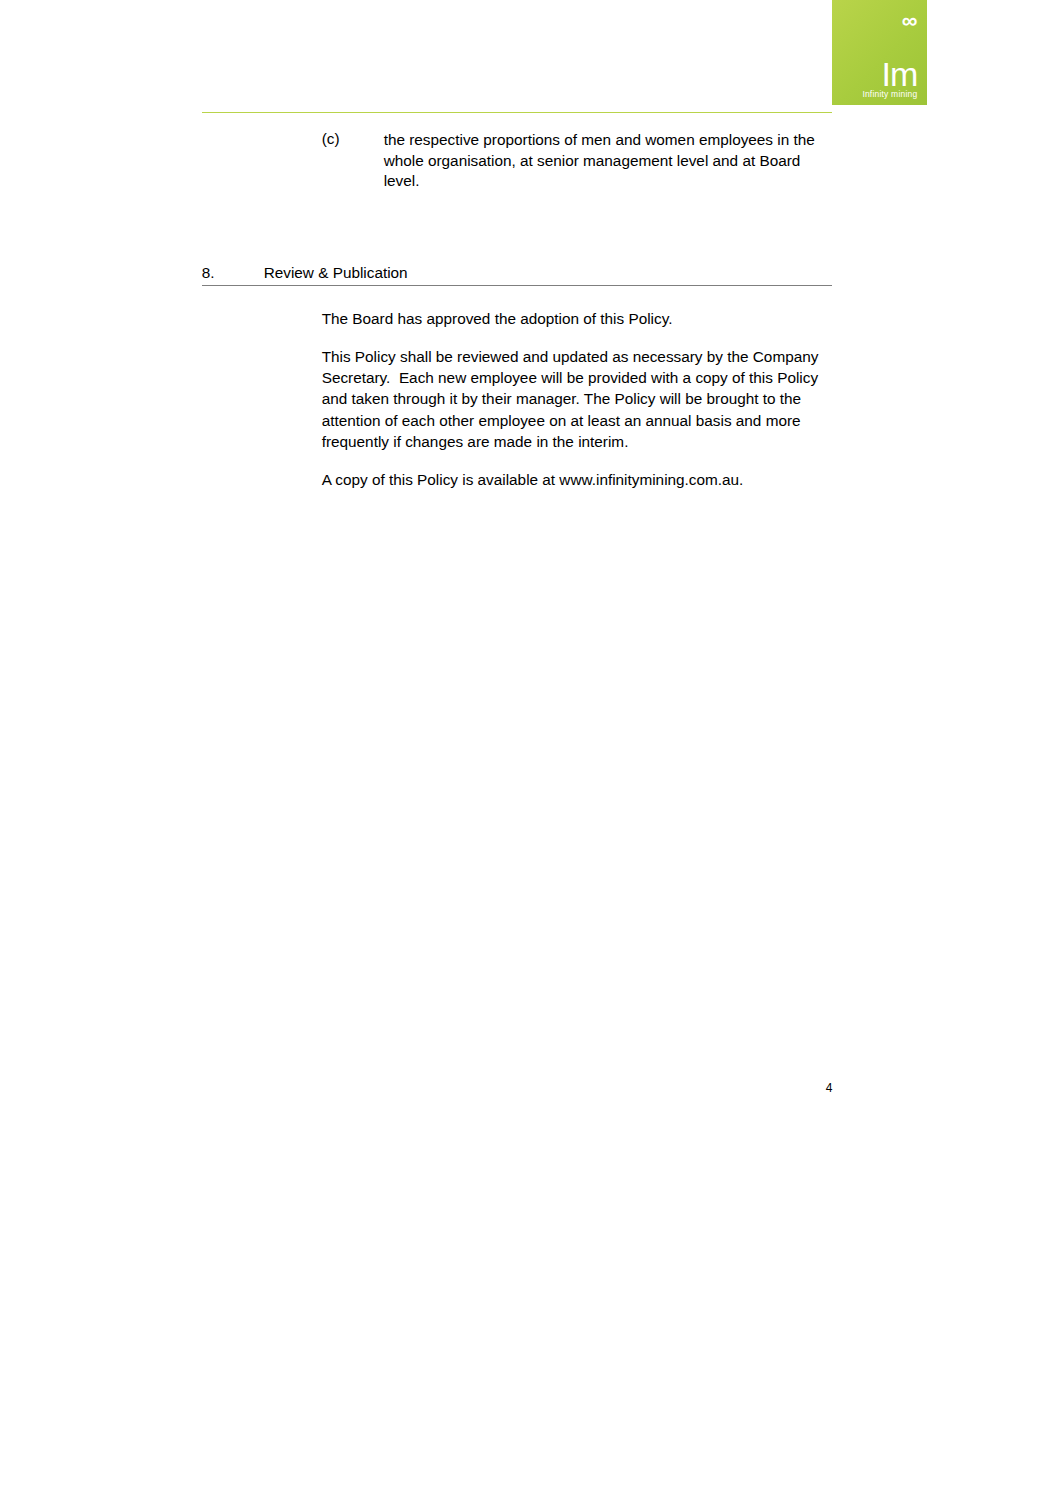∞
Im
Infinity mining
(c)
the respective proportions of men and women employees in the whole organisation, at senior management level and at Board level.
8.
Review & Publication
The Board has approved the adoption of this Policy.
This Policy shall be reviewed and updated as necessary by the Company Secretary. Each new employee will be provided with a copy of this Policy and taken through it by their manager. The Policy will be brought to the attention of each other employee on at least an annual basis and more frequently if changes are made in the interim.
A copy of this Policy is available at www.infinitymining.com.au.
4